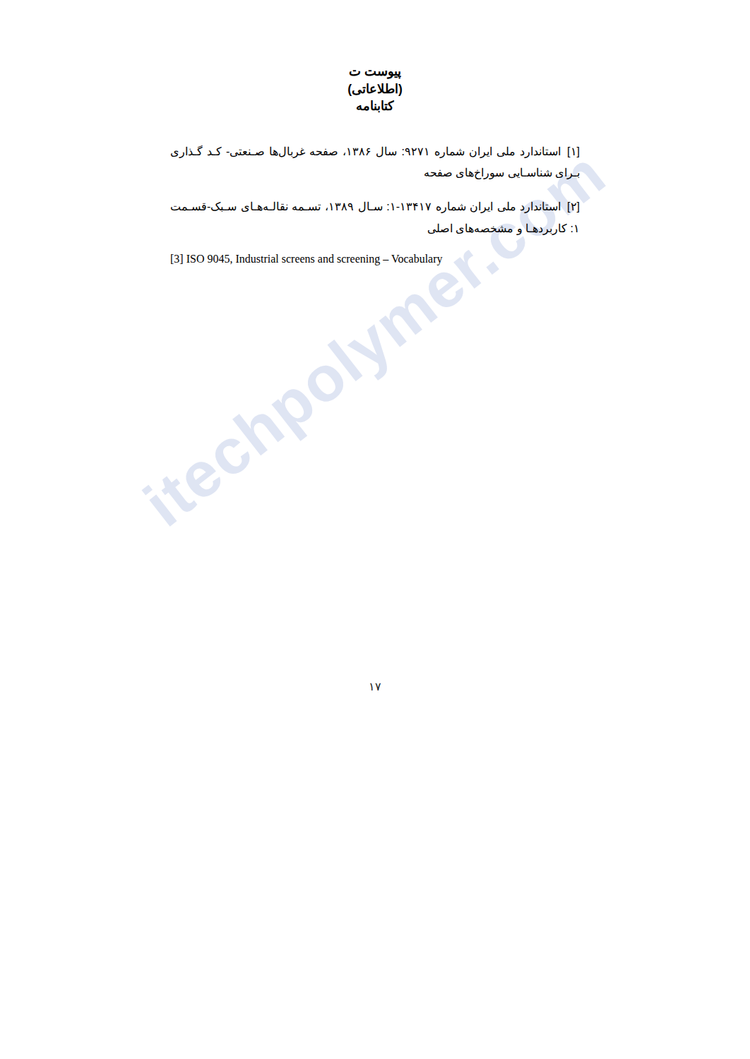itechpolymer.com
پیوست ت
(اطلاعاتی)
کتابنامه
[۱] استاندارد ملی ایران شماره ۹۲۷۱: سال ۱۳۸۶، صفحه غربال‌ها صـنعتی- کـد گـذاری بـرای شناسـایی سوراخ‌های صفحه
[۲] استاندارد ملی ایران شماره ۱۳۴۱۷-۱: سـال ۱۳۸۹، تسـمه نقالـه‌هـای سـبک-قسـمت ۱: کاربردهـا و مشخصه‌های اصلی
[3] ISO 9045, Industrial screens and screening – Vocabulary
۱۷